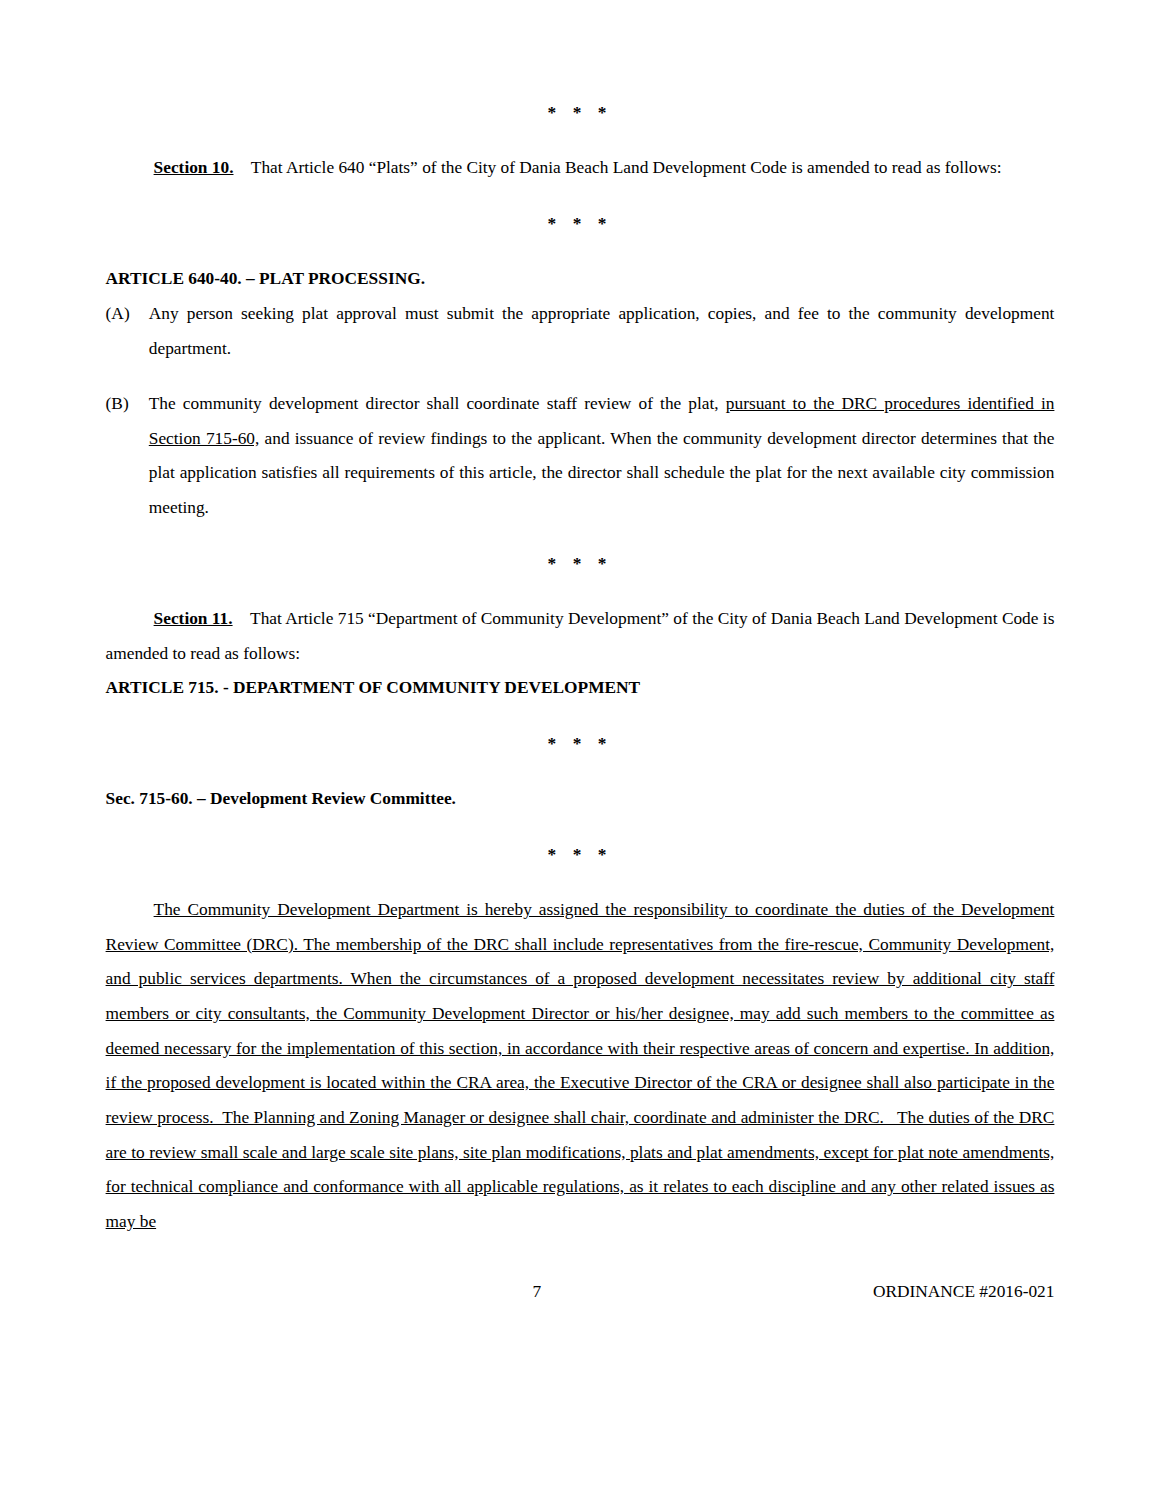* * *
Section 10. That Article 640 “Plats” of the City of Dania Beach Land Development Code is amended to read as follows:
* * *
ARTICLE 640-40. – PLAT PROCESSING.
(A)
Any person seeking plat approval must submit the appropriate application, copies, and fee to the community development department.
(B)
The community development director shall coordinate staff review of the plat, pursuant to the DRC procedures identified in Section 715-60, and issuance of review findings to the applicant. When the community development director determines that the plat application satisfies all requirements of this article, the director shall schedule the plat for the next available city commission meeting.
* * *
Section 11. That Article 715 “Department of Community Development” of the City of Dania Beach Land Development Code is amended to read as follows:
ARTICLE 715. - DEPARTMENT OF COMMUNITY DEVELOPMENT
* * *
Sec. 715-60. – Development Review Committee.
* * *
The Community Development Department is hereby assigned the responsibility to coordinate the duties of the Development Review Committee (DRC). The membership of the DRC shall include representatives from the fire-rescue, Community Development, and public services departments. When the circumstances of a proposed development necessitates review by additional city staff members or city consultants, the Community Development Director or his/her designee, may add such members to the committee as deemed necessary for the implementation of this section, in accordance with their respective areas of concern and expertise. In addition, if the proposed development is located within the CRA area, the Executive Director of the CRA or designee shall also participate in the review process. The Planning and Zoning Manager or designee shall chair, coordinate and administer the DRC. The duties of the DRC are to review small scale and large scale site plans, site plan modifications, plats and plat amendments, except for plat note amendments, for technical compliance and conformance with all applicable regulations, as it relates to each discipline and any other related issues as may be
7 ORDINANCE #2016-021